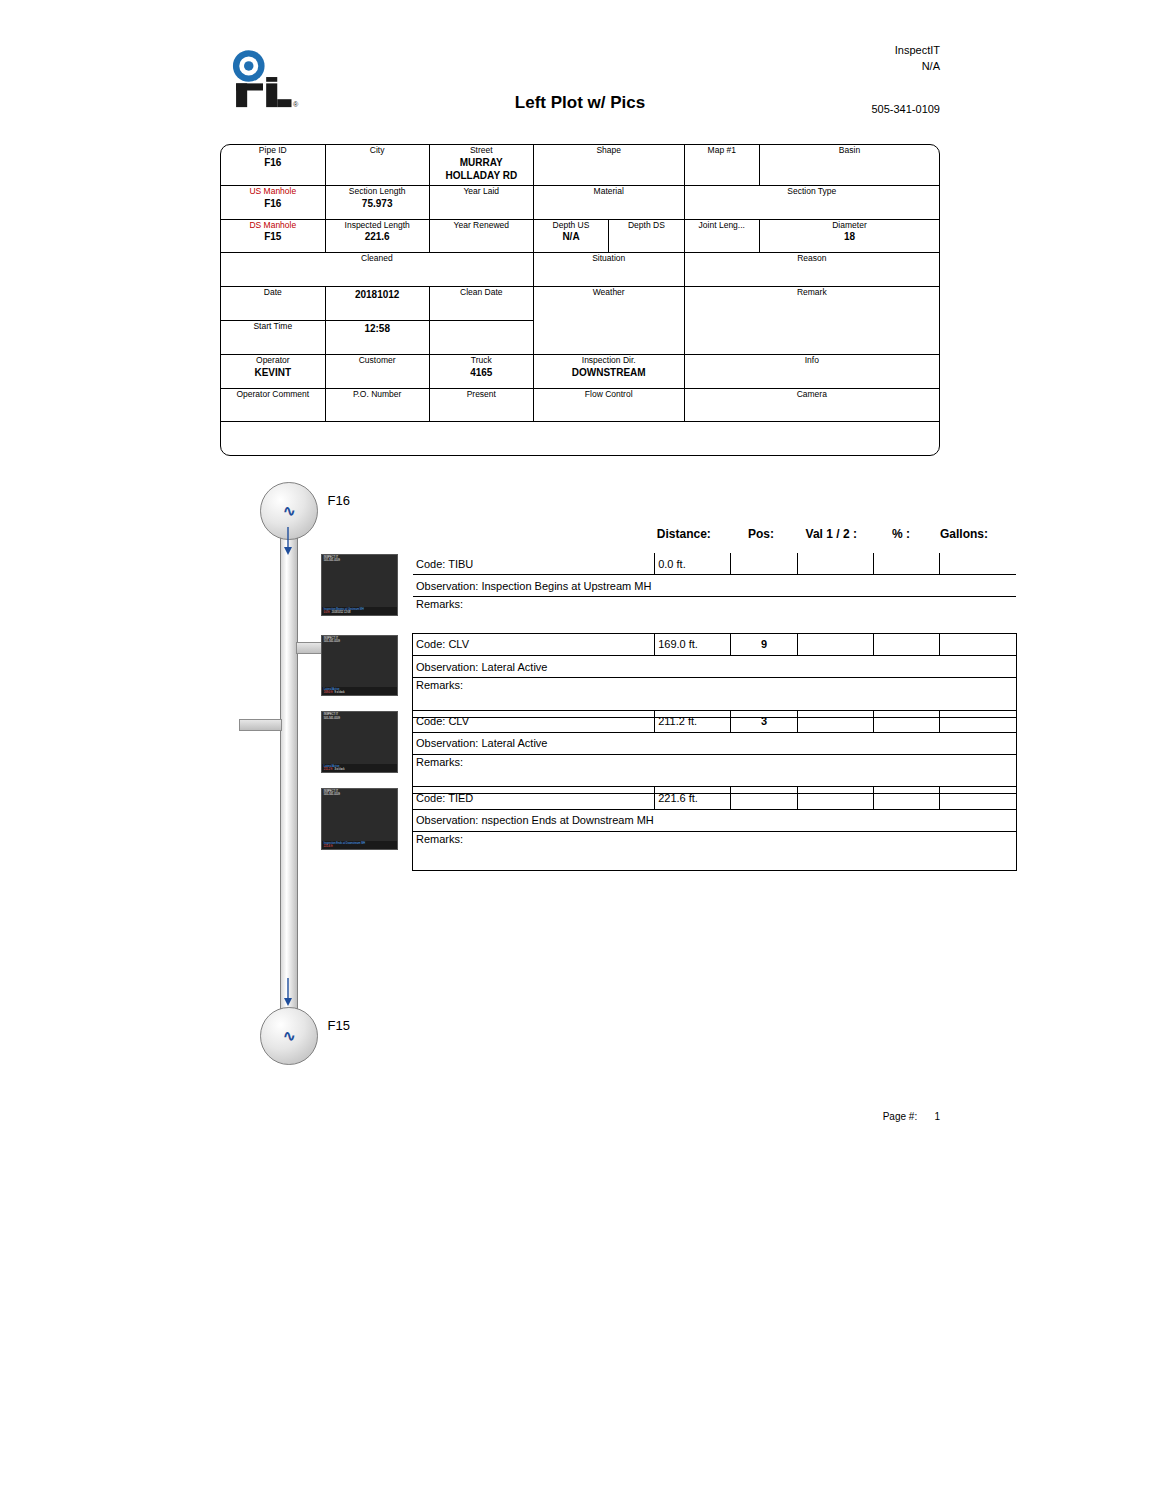®
InspectIT
N/A
Left Plot w/ Pics
505-341-0109
| Pipe ID F16 | City | Street MURRAY HOLLADAY RD | Shape | Map #1 | Basin |
| US Manhole F16 | Section Length 75.973 | Year Laid | Material | Section Type |
| DS Manhole F15 | Inspected Length 221.6 | Year Renewed | Depth US N/A | Depth DS | Joint Leng... | Diameter 18 |
| Cleaned | Situation | Reason |
| Date | 20181012 | Clean Date | Weather | Remark |
| Start Time | 12:58 | |
| Operator KEVINT | Customer | Truck 4165 | Inspection Dir. DOWNSTREAM | Info |
| Operator Comment | P.O. Number | Present | Flow Control | Camera |
∿
∿
F16
F15
Distance: Pos: Val 1 / 2 : % : Gallons:
INSPECT IT
505-341-0109
Inspection Begins at Upstream MH
0.0 ft 20181012 12:58
| Code: TIBU | 0.0 ft. | | | | |
| Observation: Inspection Begins at Upstream MH |
| Remarks: |
INSPECT IT
505-341-0109
Lateral Active
169.0 ft 9 o'clock
| Code: CLV | 169.0 ft. | 9 | | | |
| Observation: Lateral Active |
| Remarks: |
INSPECT IT
505-341-0109
Lateral Active
211.2 ft 3 o'clock
| Code: CLV | 211.2 ft. | 3 | | | |
| Observation: Lateral Active |
| Remarks: |
INSPECT IT
505-341-0109
Inspection Ends at Downstream MH
221.6 ft
| Code: TIED | 221.6 ft. | | | | |
| Observation: nspection Ends at Downstream MH |
| Remarks: |
Page #:1